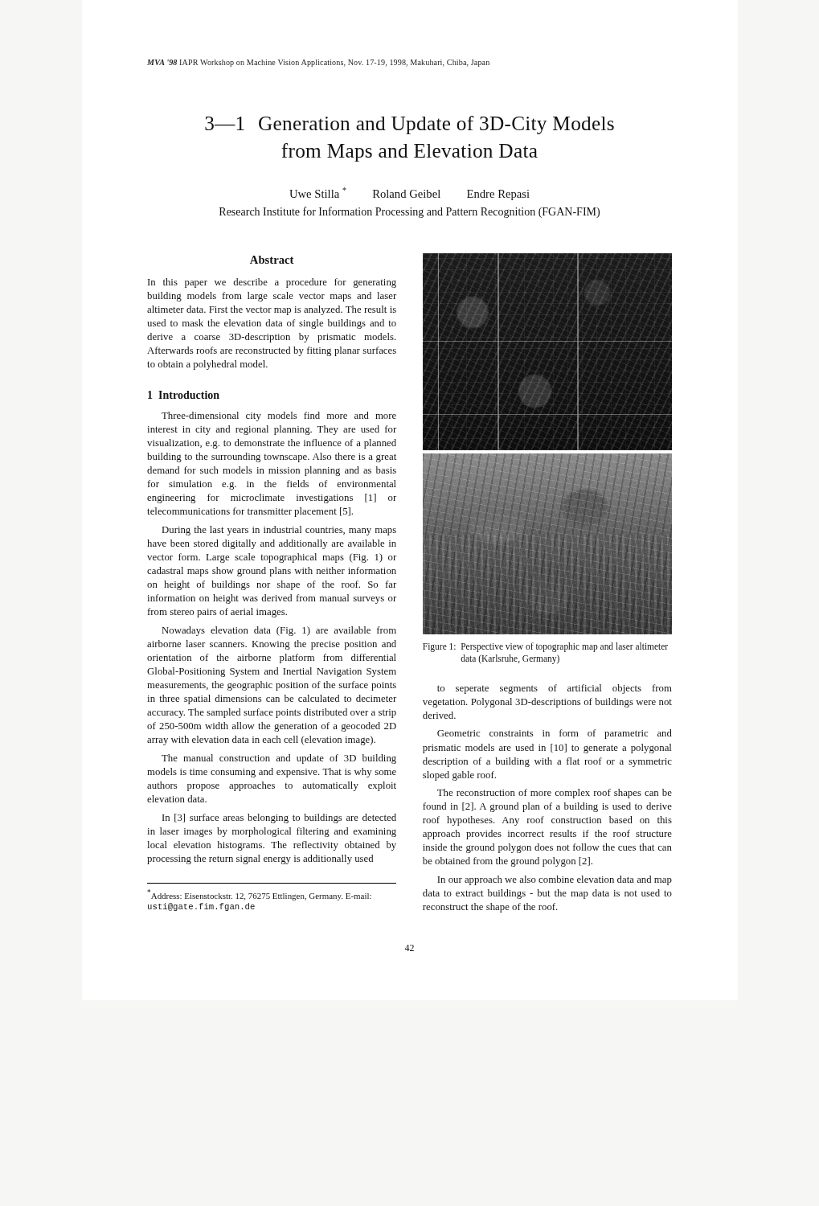MVA '98 IAPR Workshop on Machine Vision Applications, Nov. 17-19, 1998, Makuhari, Chiba, Japan
3—1 Generation and Update of 3D-City Models
from Maps and Elevation Data
Uwe Stilla * Roland Geibel Endre Repasi
Research Institute for Information Processing and Pattern Recognition (FGAN-FIM)
Abstract
In this paper we describe a procedure for generating building models from large scale vector maps and laser altimeter data. First the vector map is analyzed. The result is used to mask the elevation data of single buildings and to derive a coarse 3D-description by prismatic models. Afterwards roofs are reconstructed by fitting planar surfaces to obtain a polyhedral model.
1 Introduction
Three-dimensional city models find more and more interest in city and regional planning. They are used for visualization, e.g. to demonstrate the influence of a planned building to the surrounding townscape. Also there is a great demand for such models in mission planning and as basis for simulation e.g. in the fields of environmental engineering for microclimate investigations [1] or telecommunications for transmitter placement [5].
During the last years in industrial countries, many maps have been stored digitally and additionally are available in vector form. Large scale topographical maps (Fig. 1) or cadastral maps show ground plans with neither information on height of buildings nor shape of the roof. So far information on height was derived from manual surveys or from stereo pairs of aerial images.
Nowadays elevation data (Fig. 1) are available from airborne laser scanners. Knowing the precise position and orientation of the airborne platform from differential Global-Positioning System and Inertial Navigation System measurements, the geographic position of the surface points in three spatial dimensions can be calculated to decimeter accuracy. The sampled surface points distributed over a strip of 250-500m width allow the generation of a geocoded 2D array with elevation data in each cell (elevation image).
The manual construction and update of 3D building models is time consuming and expensive. That is why some authors propose approaches to automatically exploit elevation data.
In [3] surface areas belonging to buildings are detected in laser images by morphological filtering and examining local elevation histograms. The reflectivity obtained by processing the return signal energy is additionally used
*Address: Eisenstockstr. 12, 76275 Ettlingen, Germany. E-mail:
usti@gate.fim.fgan.de
Figure 1: Perspective view of topographic map and laser altimeter data (Karlsruhe, Germany)
to seperate segments of artificial objects from vegetation. Polygonal 3D-descriptions of buildings were not derived.
Geometric constraints in form of parametric and prismatic models are used in [10] to generate a polygonal description of a building with a flat roof or a symmetric sloped gable roof.
The reconstruction of more complex roof shapes can be found in [2]. A ground plan of a building is used to derive roof hypotheses. Any roof construction based on this approach provides incorrect results if the roof structure inside the ground polygon does not follow the cues that can be obtained from the ground polygon [2].
In our approach we also combine elevation data and map data to extract buildings - but the map data is not used to reconstruct the shape of the roof.
42